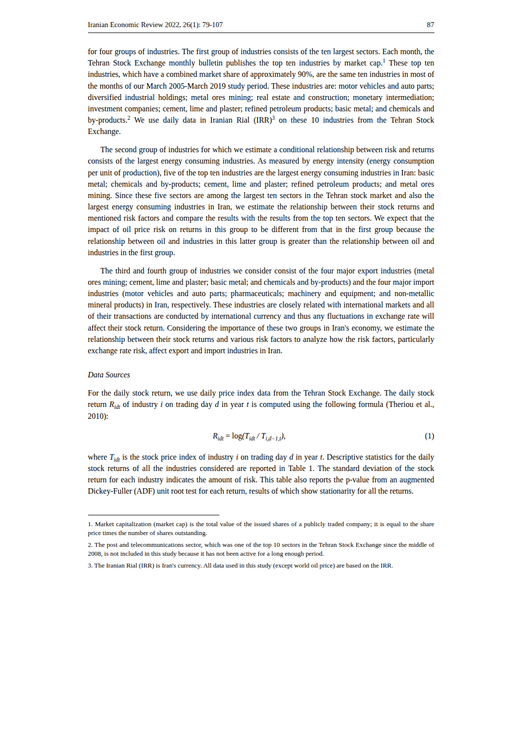Iranian Economic Review 2022, 26(1): 79-107 87
for four groups of industries. The first group of industries consists of the ten largest sectors. Each month, the Tehran Stock Exchange monthly bulletin publishes the top ten industries by market cap.1 These top ten industries, which have a combined market share of approximately 90%, are the same ten industries in most of the months of our March 2005-March 2019 study period. These industries are: motor vehicles and auto parts; diversified industrial holdings; metal ores mining; real estate and construction; monetary intermediation; investment companies; cement, lime and plaster; refined petroleum products; basic metal; and chemicals and by-products.2 We use daily data in Iranian Rial (IRR)3 on these 10 industries from the Tehran Stock Exchange.
The second group of industries for which we estimate a conditional relationship between risk and returns consists of the largest energy consuming industries. As measured by energy intensity (energy consumption per unit of production), five of the top ten industries are the largest energy consuming industries in Iran: basic metal; chemicals and by-products; cement, lime and plaster; refined petroleum products; and metal ores mining. Since these five sectors are among the largest ten sectors in the Tehran stock market and also the largest energy consuming industries in Iran, we estimate the relationship between their stock returns and mentioned risk factors and compare the results with the results from the top ten sectors. We expect that the impact of oil price risk on returns in this group to be different from that in the first group because the relationship between oil and industries in this latter group is greater than the relationship between oil and industries in the first group.
The third and fourth group of industries we consider consist of the four major export industries (metal ores mining; cement, lime and plaster; basic metal; and chemicals and by-products) and the four major import industries (motor vehicles and auto parts; pharmaceuticals; machinery and equipment; and non-metallic mineral products) in Iran, respectively. These industries are closely related with international markets and all of their transactions are conducted by international currency and thus any fluctuations in exchange rate will affect their stock return. Considering the importance of these two groups in Iran's economy, we estimate the relationship between their stock returns and various risk factors to analyze how the risk factors, particularly exchange rate risk, affect export and import industries in Iran.
Data Sources
For the daily stock return, we use daily price index data from the Tehran Stock Exchange. The daily stock return Ridt of industry i on trading day d in year t is computed using the following formula (Theriou et al., 2010):
Ridt = log(Tidt / Ti,d−1,t), (1)
where Tidt is the stock price index of industry i on trading day d in year t. Descriptive statistics for the daily stock returns of all the industries considered are reported in Table 1. The standard deviation of the stock return for each industry indicates the amount of risk. This table also reports the p-value from an augmented Dickey-Fuller (ADF) unit root test for each return, results of which show stationarity for all the returns.
1. Market capitalization (market cap) is the total value of the issued shares of a publicly traded company; it is equal to the share price times the number of shares outstanding.
2. The post and telecommunications sector, which was one of the top 10 sectors in the Tehran Stock Exchange since the middle of 2008, is not included in this study because it has not been active for a long enough period.
3. The Iranian Rial (IRR) is Iran's currency. All data used in this study (except world oil price) are based on the IRR.